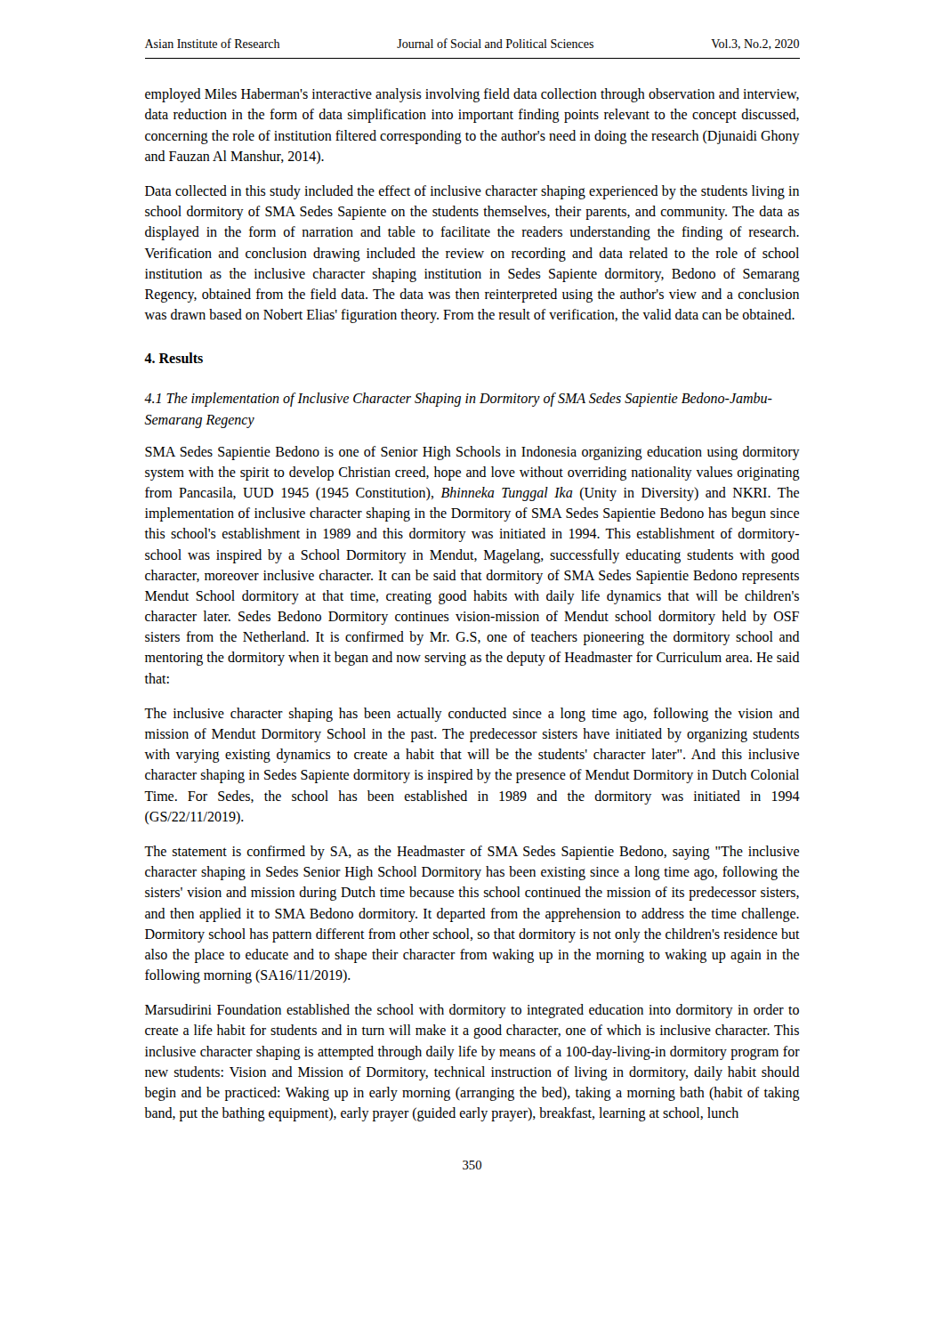Asian Institute of Research Journal of Social and Political Sciences Vol.3, No.2, 2020
employed Miles Haberman's interactive analysis involving field data collection through observation and interview, data reduction in the form of data simplification into important finding points relevant to the concept discussed, concerning the role of institution filtered corresponding to the author's need in doing the research (Djunaidi Ghony and Fauzan Al Manshur, 2014).
Data collected in this study included the effect of inclusive character shaping experienced by the students living in school dormitory of SMA Sedes Sapiente on the students themselves, their parents, and community. The data as displayed in the form of narration and table to facilitate the readers understanding the finding of research. Verification and conclusion drawing included the review on recording and data related to the role of school institution as the inclusive character shaping institution in Sedes Sapiente dormitory, Bedono of Semarang Regency, obtained from the field data. The data was then reinterpreted using the author's view and a conclusion was drawn based on Nobert Elias' figuration theory. From the result of verification, the valid data can be obtained.
4. Results
4.1 The implementation of Inclusive Character Shaping in Dormitory of SMA Sedes Sapientie Bedono-Jambu-Semarang Regency
SMA Sedes Sapientie Bedono is one of Senior High Schools in Indonesia organizing education using dormitory system with the spirit to develop Christian creed, hope and love without overriding nationality values originating from Pancasila, UUD 1945 (1945 Constitution), Bhinneka Tunggal Ika (Unity in Diversity) and NKRI. The implementation of inclusive character shaping in the Dormitory of SMA Sedes Sapientie Bedono has begun since this school's establishment in 1989 and this dormitory was initiated in 1994. This establishment of dormitory-school was inspired by a School Dormitory in Mendut, Magelang, successfully educating students with good character, moreover inclusive character. It can be said that dormitory of SMA Sedes Sapientie Bedono represents Mendut School dormitory at that time, creating good habits with daily life dynamics that will be children's character later. Sedes Bedono Dormitory continues vision-mission of Mendut school dormitory held by OSF sisters from the Netherland. It is confirmed by Mr. G.S, one of teachers pioneering the dormitory school and mentoring the dormitory when it began and now serving as the deputy of Headmaster for Curriculum area. He said that:
The inclusive character shaping has been actually conducted since a long time ago, following the vision and mission of Mendut Dormitory School in the past. The predecessor sisters have initiated by organizing students with varying existing dynamics to create a habit that will be the students' character later". And this inclusive character shaping in Sedes Sapiente dormitory is inspired by the presence of Mendut Dormitory in Dutch Colonial Time. For Sedes, the school has been established in 1989 and the dormitory was initiated in 1994 (GS/22/11/2019).
The statement is confirmed by SA, as the Headmaster of SMA Sedes Sapientie Bedono, saying "The inclusive character shaping in Sedes Senior High School Dormitory has been existing since a long time ago, following the sisters' vision and mission during Dutch time because this school continued the mission of its predecessor sisters, and then applied it to SMA Bedono dormitory. It departed from the apprehension to address the time challenge. Dormitory school has pattern different from other school, so that dormitory is not only the children's residence but also the place to educate and to shape their character from waking up in the morning to waking up again in the following morning (SA16/11/2019).
Marsudirini Foundation established the school with dormitory to integrated education into dormitory in order to create a life habit for students and in turn will make it a good character, one of which is inclusive character. This inclusive character shaping is attempted through daily life by means of a 100-day-living-in dormitory program for new students: Vision and Mission of Dormitory, technical instruction of living in dormitory, daily habit should begin and be practiced: Waking up in early morning (arranging the bed), taking a morning bath (habit of taking band, put the bathing equipment), early prayer (guided early prayer), breakfast, learning at school, lunch
350